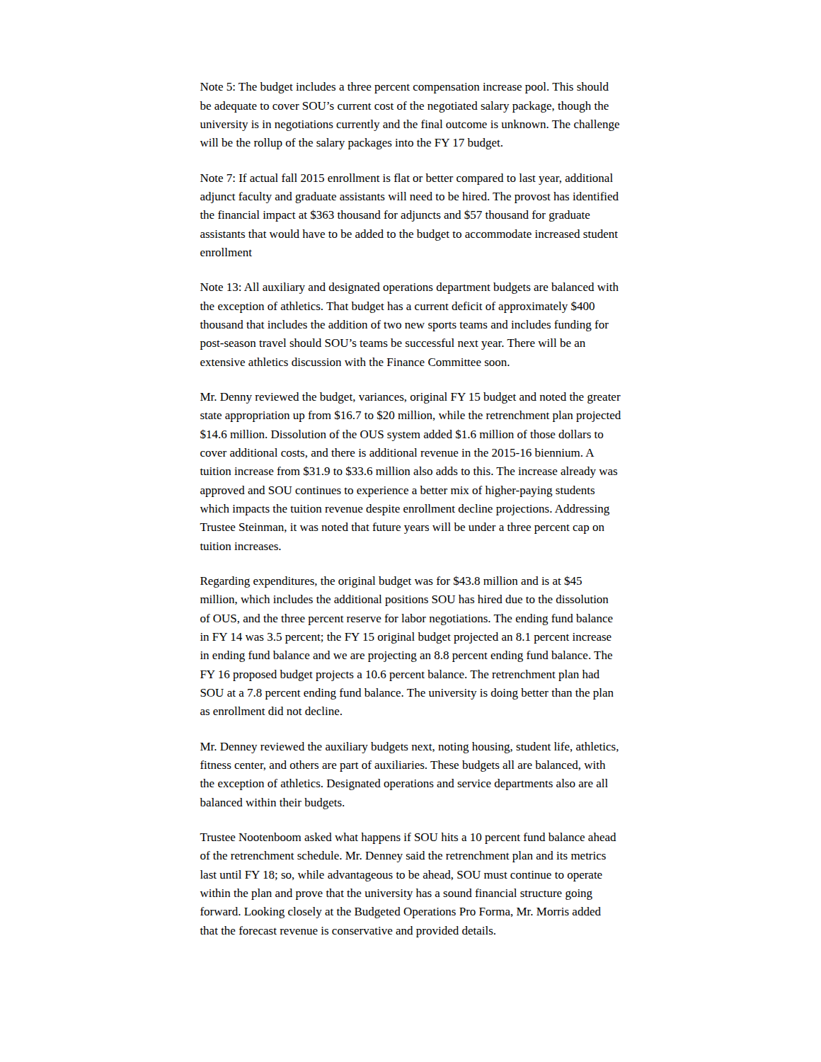Note 5: The budget includes a three percent compensation increase pool. This should be adequate to cover SOU’s current cost of the negotiated salary package, though the university is in negotiations currently and the final outcome is unknown. The challenge will be the rollup of the salary packages into the FY 17 budget.
Note 7: If actual fall 2015 enrollment is flat or better compared to last year, additional adjunct faculty and graduate assistants will need to be hired. The provost has identified the financial impact at $363 thousand for adjuncts and $57 thousand for graduate assistants that would have to be added to the budget to accommodate increased student enrollment
Note 13: All auxiliary and designated operations department budgets are balanced with the exception of athletics. That budget has a current deficit of approximately $400 thousand that includes the addition of two new sports teams and includes funding for post-season travel should SOU’s teams be successful next year. There will be an extensive athletics discussion with the Finance Committee soon.
Mr. Denny reviewed the budget, variances, original FY 15 budget and noted the greater state appropriation up from $16.7 to $20 million, while the retrenchment plan projected $14.6 million. Dissolution of the OUS system added $1.6 million of those dollars to cover additional costs, and there is additional revenue in the 2015-16 biennium. A tuition increase from $31.9 to $33.6 million also adds to this. The increase already was approved and SOU continues to experience a better mix of higher-paying students which impacts the tuition revenue despite enrollment decline projections. Addressing Trustee Steinman, it was noted that future years will be under a three percent cap on tuition increases.
Regarding expenditures, the original budget was for $43.8 million and is at $45 million, which includes the additional positions SOU has hired due to the dissolution of OUS, and the three percent reserve for labor negotiations. The ending fund balance in FY 14 was 3.5 percent; the FY 15 original budget projected an 8.1 percent increase in ending fund balance and we are projecting an 8.8 percent ending fund balance. The FY 16 proposed budget projects a 10.6 percent balance. The retrenchment plan had SOU at a 7.8 percent ending fund balance. The university is doing better than the plan as enrollment did not decline.
Mr. Denney reviewed the auxiliary budgets next, noting housing, student life, athletics, fitness center, and others are part of auxiliaries. These budgets all are balanced, with the exception of athletics. Designated operations and service departments also are all balanced within their budgets.
Trustee Nootenboom asked what happens if SOU hits a 10 percent fund balance ahead of the retrenchment schedule. Mr. Denney said the retrenchment plan and its metrics last until FY 18; so, while advantageous to be ahead, SOU must continue to operate within the plan and prove that the university has a sound financial structure going forward. Looking closely at the Budgeted Operations Pro Forma, Mr. Morris added that the forecast revenue is conservative and provided details.